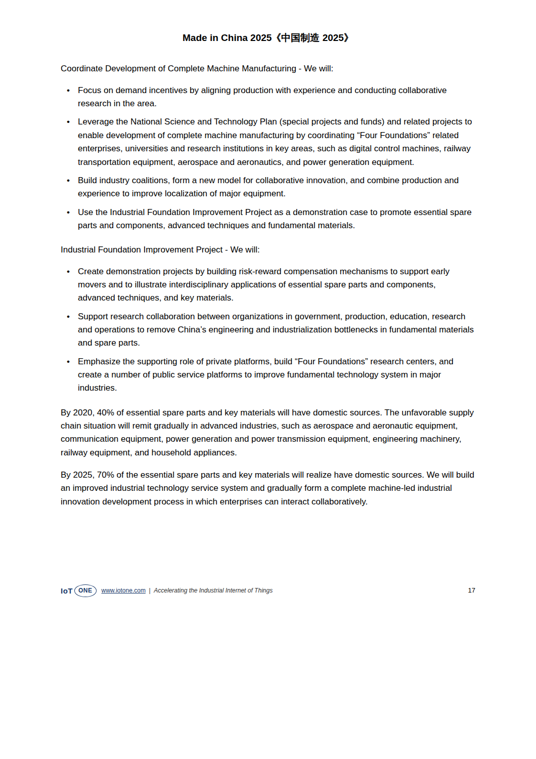Made in China 2025《中国制造 2025》
Coordinate Development of Complete Machine Manufacturing - We will:
Focus on demand incentives by aligning production with experience and conducting collaborative research in the area.
Leverage the National Science and Technology Plan (special projects and funds) and related projects to enable development of complete machine manufacturing by coordinating “Four Foundations” related enterprises, universities and research institutions in key areas, such as digital control machines, railway transportation equipment, aerospace and aeronautics, and power generation equipment.
Build industry coalitions, form a new model for collaborative innovation, and combine production and experience to improve localization of major equipment.
Use the Industrial Foundation Improvement Project as a demonstration case to promote essential spare parts and components, advanced techniques and fundamental materials.
Industrial Foundation Improvement Project - We will:
Create demonstration projects by building risk-reward compensation mechanisms to support early movers and to illustrate interdisciplinary applications of essential spare parts and components, advanced techniques, and key materials.
Support research collaboration between organizations in government, production, education, research and operations to remove China’s engineering and industrialization bottlenecks in fundamental materials and spare parts.
Emphasize the supporting role of private platforms, build “Four Foundations” research centers, and create a number of public service platforms to improve fundamental technology system in major industries.
By 2020, 40% of essential spare parts and key materials will have domestic sources. The unfavorable supply chain situation will remit gradually in advanced industries, such as aerospace and aeronautic equipment, communication equipment, power generation and power transmission equipment, engineering machinery, railway equipment, and household appliances.
By 2025, 70% of the essential spare parts and key materials will realize have domestic sources. We will build an improved industrial technology service system and gradually form a complete machine-led industrial innovation development process in which enterprises can interact collaboratively.
IoT ONE www.iotone.com | Accelerating the Industrial Internet of Things
17